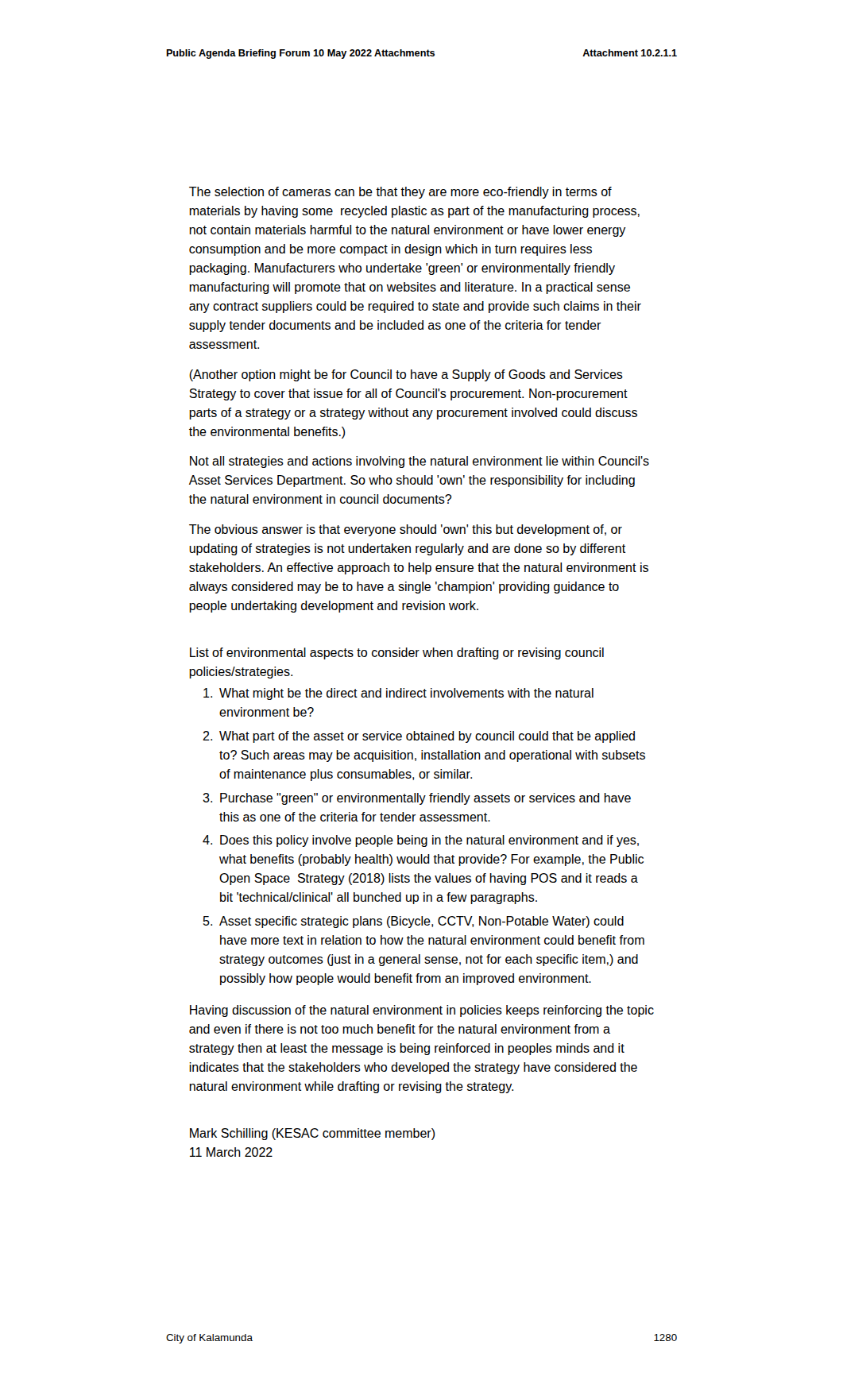Public Agenda Briefing Forum 10 May 2022 Attachments
Attachment 10.2.1.1
The selection of cameras can be that they are more eco-friendly in terms of materials by having some recycled plastic as part of the manufacturing process, not contain materials harmful to the natural environment or have lower energy consumption and be more compact in design which in turn requires less packaging. Manufacturers who undertake 'green' or environmentally friendly manufacturing will promote that on websites and literature. In a practical sense any contract suppliers could be required to state and provide such claims in their supply tender documents and be included as one of the criteria for tender assessment.
(Another option might be for Council to have a Supply of Goods and Services Strategy to cover that issue for all of Council's procurement. Non-procurement parts of a strategy or a strategy without any procurement involved could discuss the environmental benefits.)
Not all strategies and actions involving the natural environment lie within Council's Asset Services Department. So who should 'own' the responsibility for including the natural environment in council documents?
The obvious answer is that everyone should 'own' this but development of, or updating of strategies is not undertaken regularly and are done so by different stakeholders. An effective approach to help ensure that the natural environment is always considered may be to have a single 'champion' providing guidance to people undertaking development and revision work.
List of environmental aspects to consider when drafting or revising council policies/strategies.
What might be the direct and indirect involvements with the natural environment be?
What part of the asset or service obtained by council could that be applied to? Such areas may be acquisition, installation and operational with subsets of maintenance plus consumables, or similar.
Purchase "green" or environmentally friendly assets or services and have this as one of the criteria for tender assessment.
Does this policy involve people being in the natural environment and if yes, what benefits (probably health) would that provide? For example, the Public Open Space Strategy (2018) lists the values of having POS and it reads a bit 'technical/clinical' all bunched up in a few paragraphs.
Asset specific strategic plans (Bicycle, CCTV, Non-Potable Water) could have more text in relation to how the natural environment could benefit from strategy outcomes (just in a general sense, not for each specific item,) and possibly how people would benefit from an improved environment.
Having discussion of the natural environment in policies keeps reinforcing the topic and even if there is not too much benefit for the natural environment from a strategy then at least the message is being reinforced in peoples minds and it indicates that the stakeholders who developed the strategy have considered the natural environment while drafting or revising the strategy.
Mark Schilling (KESAC committee member)
11 March 2022
City of Kalamunda
1280